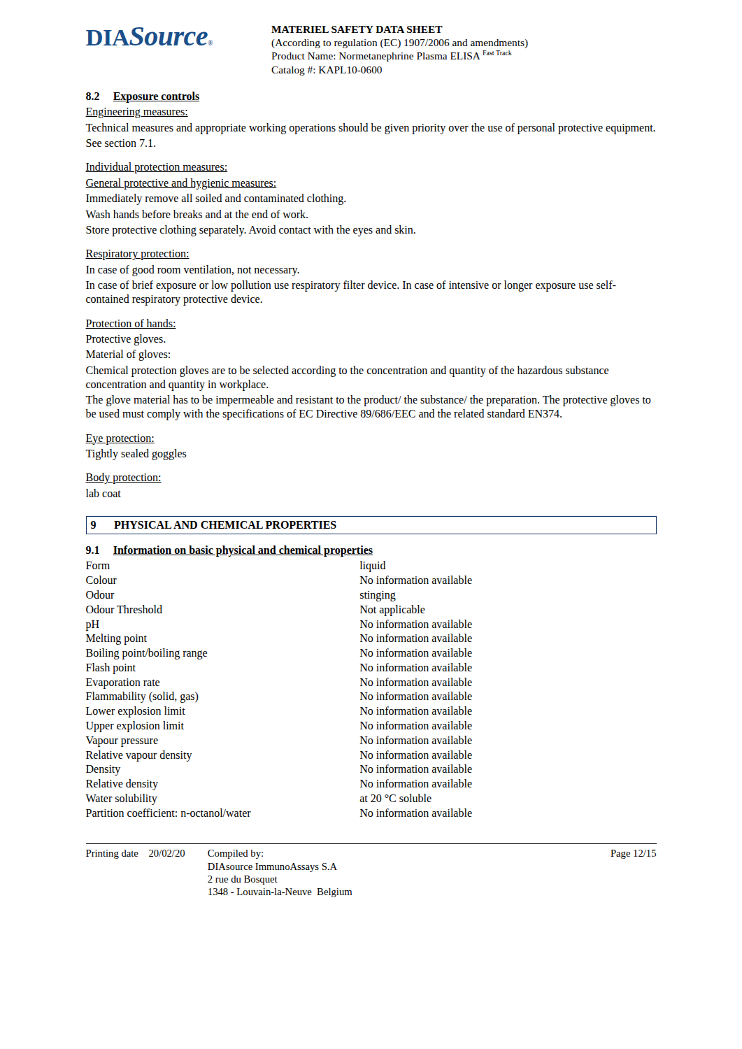DIA Source®
MATERIEL SAFETY DATA SHEET
(According to regulation (EC) 1907/2006 and amendments)
Product Name: Normetanephrine Plasma ELISA Fast Track
Catalog #: KAPL10-0600
8.2 Exposure controls
Engineering measures:
Technical measures and appropriate working operations should be given priority over the use of personal protective equipment.
See section 7.1.
Individual protection measures:
General protective and hygienic measures:
Immediately remove all soiled and contaminated clothing.
Wash hands before breaks and at the end of work.
Store protective clothing separately. Avoid contact with the eyes and skin.
Respiratory protection:
In case of good room ventilation, not necessary.
In case of brief exposure or low pollution use respiratory filter device. In case of intensive or longer exposure use self-contained respiratory protective device.
Protection of hands:
Protective gloves.
Material of gloves:
Chemical protection gloves are to be selected according to the concentration and quantity of the hazardous substance concentration and quantity in workplace.
The glove material has to be impermeable and resistant to the product/ the substance/ the preparation. The protective gloves to be used must comply with the specifications of EC Directive 89/686/EEC and the related standard EN374.
Eye protection:
Tightly sealed goggles
Body protection:
lab coat
9 PHYSICAL AND CHEMICAL PROPERTIES
9.1 Information on basic physical and chemical properties
| Form | liquid |
| Colour | No information available |
| Odour | stinging |
| Odour Threshold | Not applicable |
| pH | No information available |
| Melting point | No information available |
| Boiling point/boiling range | No information available |
| Flash point | No information available |
| Evaporation rate | No information available |
| Flammability (solid, gas) | No information available |
| Lower explosion limit | No information available |
| Upper explosion limit | No information available |
| Vapour pressure | No information available |
| Relative vapour density | No information available |
| Density | No information available |
| Relative density | No information available |
| Water solubility | at 20 °C soluble |
| Partition coefficient: n-octanol/water | No information available |
Printing date 20/02/20
Compiled by:
DIAsource ImmunoAssays S.A
2 rue du Bosquet
1348 - Louvain-la-Neuve Belgium
Page 12/15